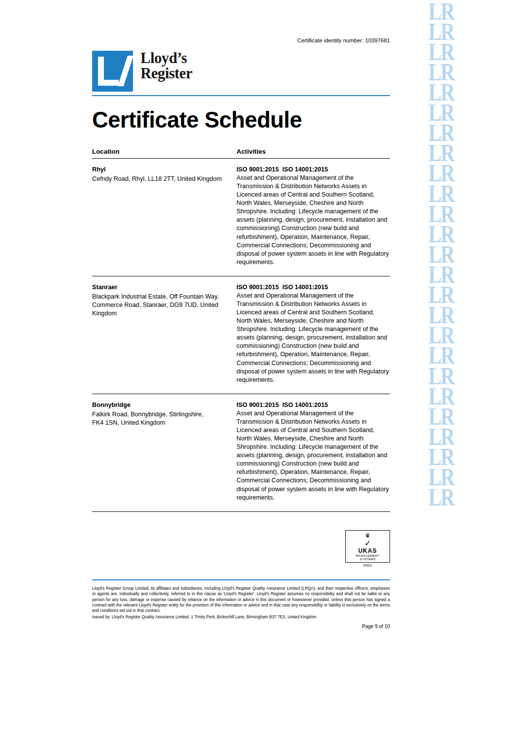LR LR LR LR LR LR LR LR LR LR LR LR LR LR LR LR LR LR LR LR LR LR LR LR LR
Certificate identity number: 10397681
Lloyd’s
Register
Certificate Schedule
| Location | Activities |
| --- | --- |
| Rhyl Cefndy Road, Rhyl, LL18 2TT, United Kingdom | ISO 9001:2015 ISO 14001:2015 Asset and Operational Management of the Transmission & Distribution Networks Assets in Licenced areas of Central and Southern Scotland, North Wales, Merseyside, Cheshire and North Shropshire. Including: Lifecycle management of the assets (planning, design, procurement, installation and commissioning) Construction (new build and refurbishment), Operation, Maintenance, Repair, Commercial Connections; Decommissioning and disposal of power system assets in line with Regulatory requirements. |
| Stanraer Blackpark Industrial Estate, Off Fountain Way, Commerce Road, Stanraer, DG9 7UD, United Kingdom | ISO 9001:2015 ISO 14001:2015 Asset and Operational Management of the Transmission & Distribution Networks Assets in Licenced areas of Central and Southern Scotland, North Wales, Merseyside, Cheshire and North Shropshire. Including: Lifecycle management of the assets (planning, design, procurement, installation and commissioning) Construction (new build and refurbishment), Operation, Maintenance, Repair, Commercial Connections; Decommissioning and disposal of power system assets in line with Regulatory requirements. |
| Bonnybridge Falkirk Road, Bonnybridge, Stirlingshire, FK4 1SN, United Kingdom | ISO 9001:2015 ISO 14001:2015 Asset and Operational Management of the Transmission & Distribution Networks Assets in Licenced areas of Central and Southern Scotland, North Wales, Merseyside, Cheshire and North Shropshire. Including: Lifecycle management of the assets (planning, design, procurement, installation and commissioning) Construction (new build and refurbishment), Operation, Maintenance, Repair, Commercial Connections; Decommissioning and disposal of power system assets in line with Regulatory requirements. |
♛
✓
UKAS
MANAGEMENT
SYSTEMS
0001
Lloyd's Register Group Limited, its affiliates and subsidiaries, including Lloyd's Register Quality Assurance Limited (LRQA), and their respective officers, employees or agents are, individually and collectively, referred to in this clause as 'Lloyd's Register'. Lloyd's Register assumes no responsibility and shall not be liable to any person for any loss, damage or expense caused by reliance on the information or advice in this document or howsoever provided, unless that person has signed a contract with the relevant Lloyd's Register entity for the provision of this information or advice and in that case any responsibility or liability is exclusively on the terms and conditions set out in that contract.
Issued by: Lloyd's Register Quality Assurance Limited, 1 Trinity Park, Bickenhill Lane, Birmingham B37 7ES, United Kingdom
Page 9 of 10